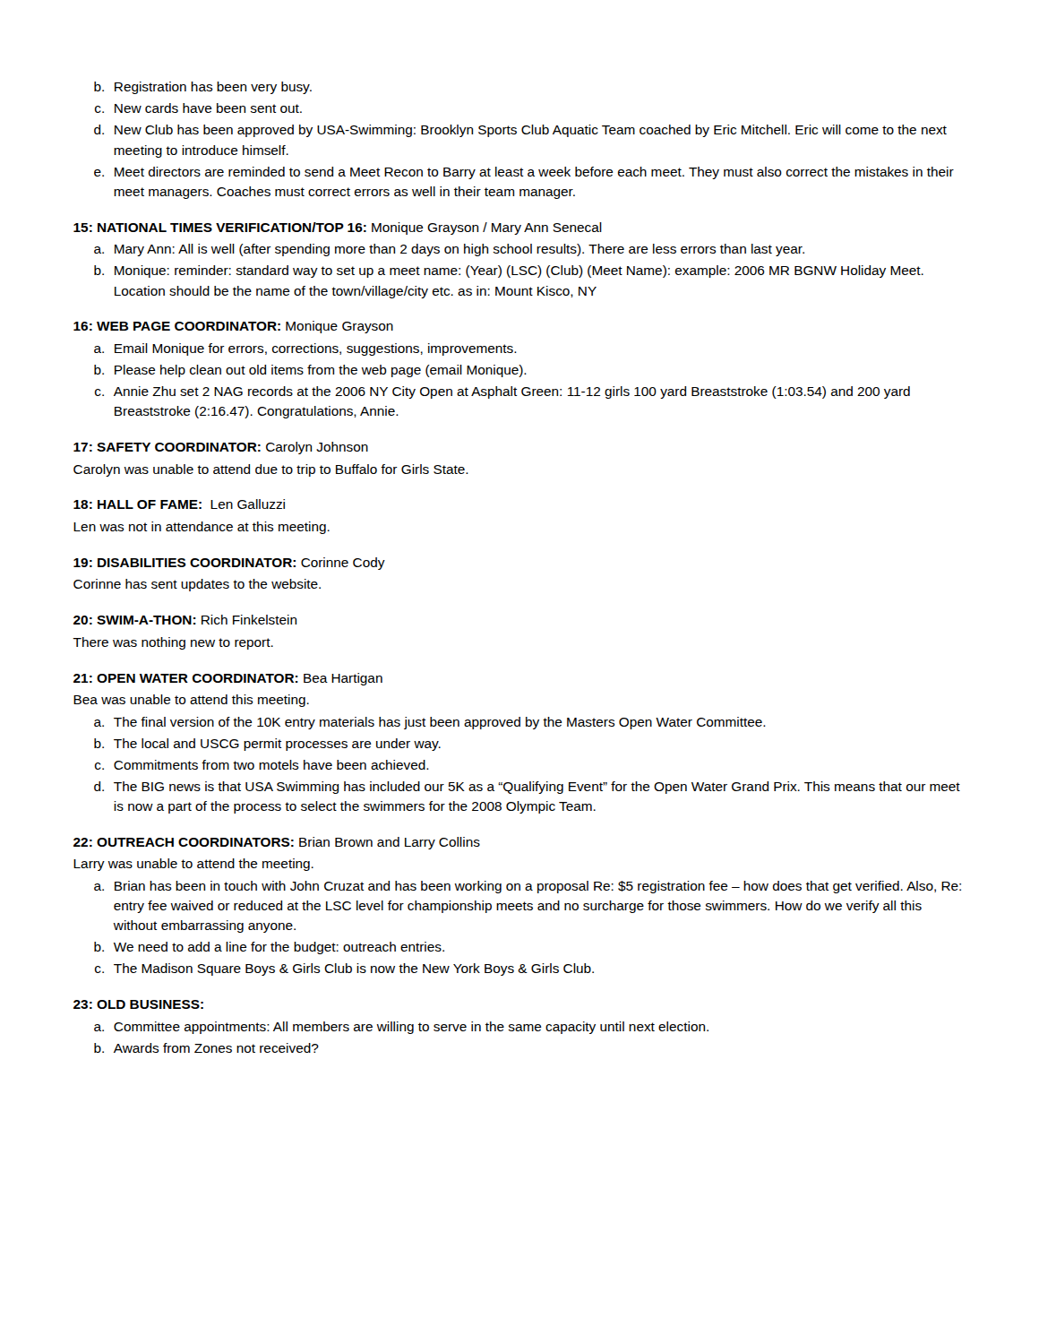Registration has been very busy.
New cards have been sent out.
New Club has been approved by USA-Swimming: Brooklyn Sports Club Aquatic Team coached by Eric Mitchell. Eric will come to the next meeting to introduce himself.
Meet directors are reminded to send a Meet Recon to Barry at least a week before each meet. They must also correct the mistakes in their meet managers. Coaches must correct errors as well in their team manager.
15: NATIONAL TIMES VERIFICATION/TOP 16: Monique Grayson / Mary Ann Senecal
Mary Ann: All is well (after spending more than 2 days on high school results). There are less errors than last year.
Monique: reminder: standard way to set up a meet name: (Year) (LSC) (Club) (Meet Name): example: 2006 MR BGNW Holiday Meet. Location should be the name of the town/village/city etc. as in: Mount Kisco, NY
16: WEB PAGE COORDINATOR: Monique Grayson
Email Monique for errors, corrections, suggestions, improvements.
Please help clean out old items from the web page (email Monique).
Annie Zhu set 2 NAG records at the 2006 NY City Open at Asphalt Green: 11-12 girls 100 yard Breaststroke (1:03.54) and 200 yard Breaststroke (2:16.47). Congratulations, Annie.
17: SAFETY COORDINATOR: Carolyn Johnson
Carolyn was unable to attend due to trip to Buffalo for Girls State.
18: HALL OF FAME: Len Galluzzi
Len was not in attendance at this meeting.
19: DISABILITIES COORDINATOR: Corinne Cody
Corinne has sent updates to the website.
20: SWIM-A-THON: Rich Finkelstein
There was nothing new to report.
21: OPEN WATER COORDINATOR: Bea Hartigan
Bea was unable to attend this meeting.
The final version of the 10K entry materials has just been approved by the Masters Open Water Committee.
The local and USCG permit processes are under way.
Commitments from two motels have been achieved.
The BIG news is that USA Swimming has included our 5K as a “Qualifying Event” for the Open Water Grand Prix. This means that our meet is now a part of the process to select the swimmers for the 2008 Olympic Team.
22: OUTREACH COORDINATORS: Brian Brown and Larry Collins
Larry was unable to attend the meeting.
Brian has been in touch with John Cruzat and has been working on a proposal Re: $5 registration fee – how does that get verified. Also, Re: entry fee waived or reduced at the LSC level for championship meets and no surcharge for those swimmers. How do we verify all this without embarrassing anyone.
We need to add a line for the budget: outreach entries.
The Madison Square Boys & Girls Club is now the New York Boys & Girls Club.
23: OLD BUSINESS:
Committee appointments: All members are willing to serve in the same capacity until next election.
Awards from Zones not received?